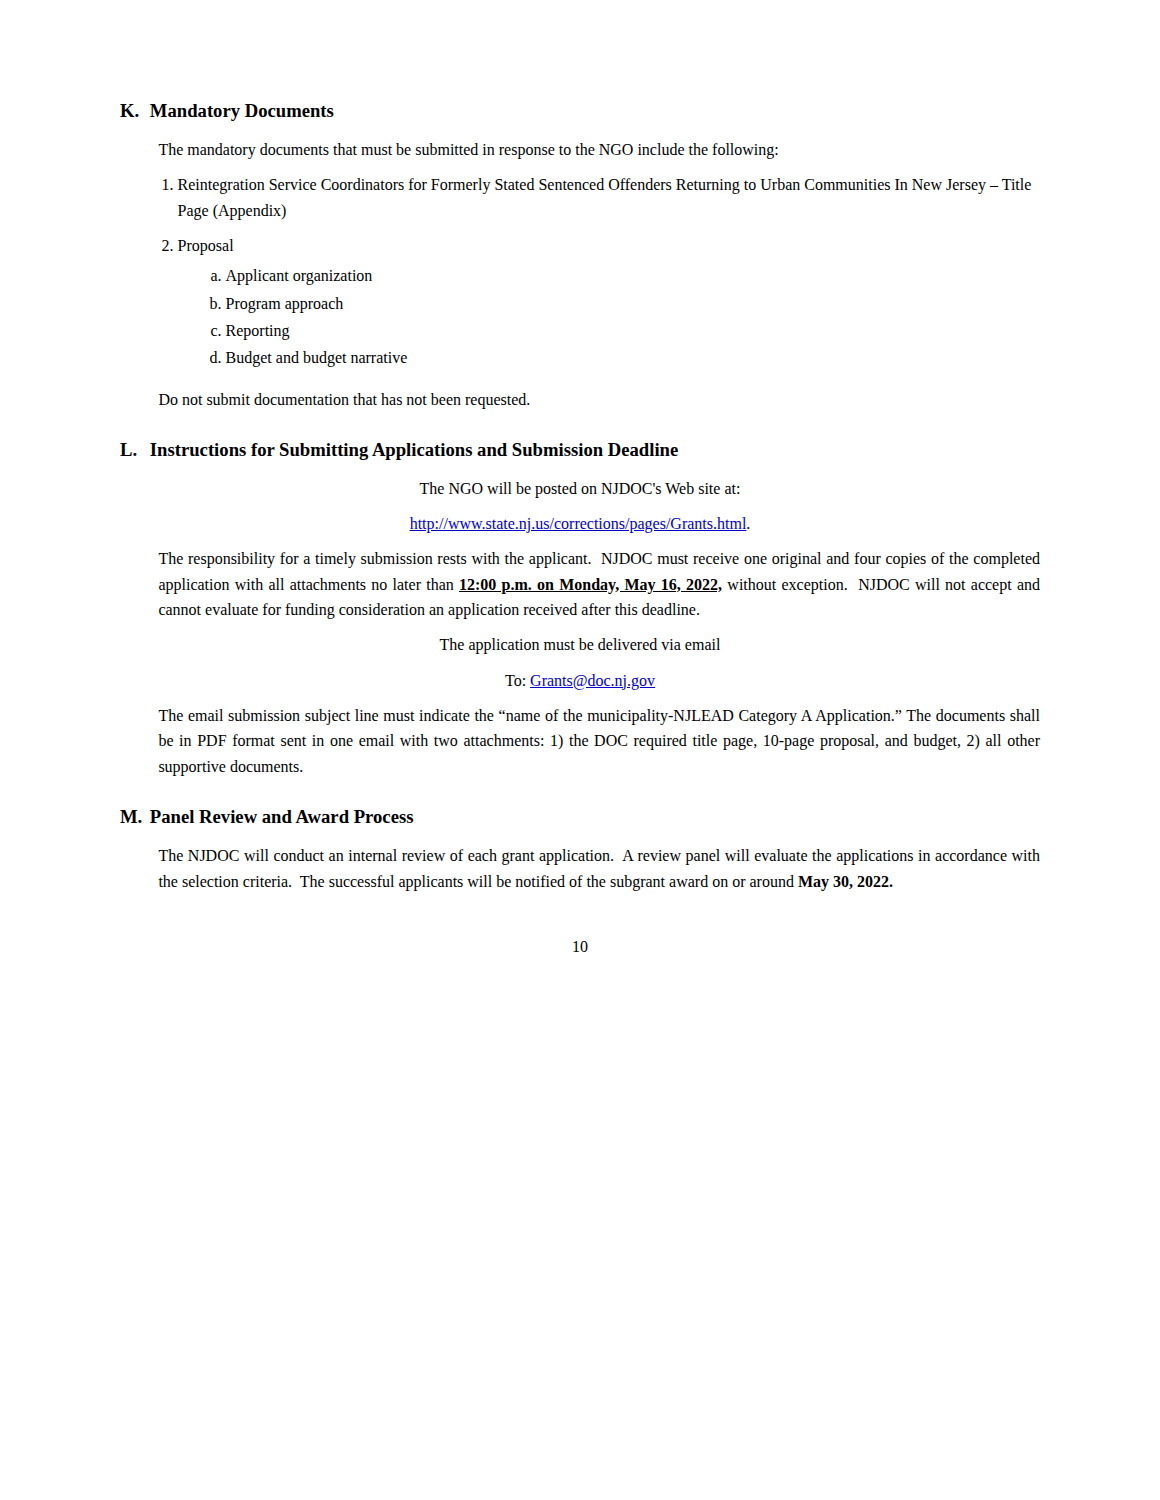K. Mandatory Documents
The mandatory documents that must be submitted in response to the NGO include the following:
Reintegration Service Coordinators for Formerly Stated Sentenced Offenders Returning to Urban Communities In New Jersey – Title Page (Appendix)
Proposal
Applicant organization
Program approach
Reporting
Budget and budget narrative
Do not submit documentation that has not been requested.
L. Instructions for Submitting Applications and Submission Deadline
The NGO will be posted on NJDOC's Web site at:
http://www.state.nj.us/corrections/pages/Grants.html.
The responsibility for a timely submission rests with the applicant. NJDOC must receive one original and four copies of the completed application with all attachments no later than 12:00 p.m. on Monday, May 16, 2022, without exception. NJDOC will not accept and cannot evaluate for funding consideration an application received after this deadline.
The application must be delivered via email
To: Grants@doc.nj.gov
The email submission subject line must indicate the “name of the municipality-NJLEAD Category A Application.” The documents shall be in PDF format sent in one email with two attachments: 1) the DOC required title page, 10-page proposal, and budget, 2) all other supportive documents.
M. Panel Review and Award Process
The NJDOC will conduct an internal review of each grant application. A review panel will evaluate the applications in accordance with the selection criteria. The successful applicants will be notified of the subgrant award on or around May 30, 2022.
10